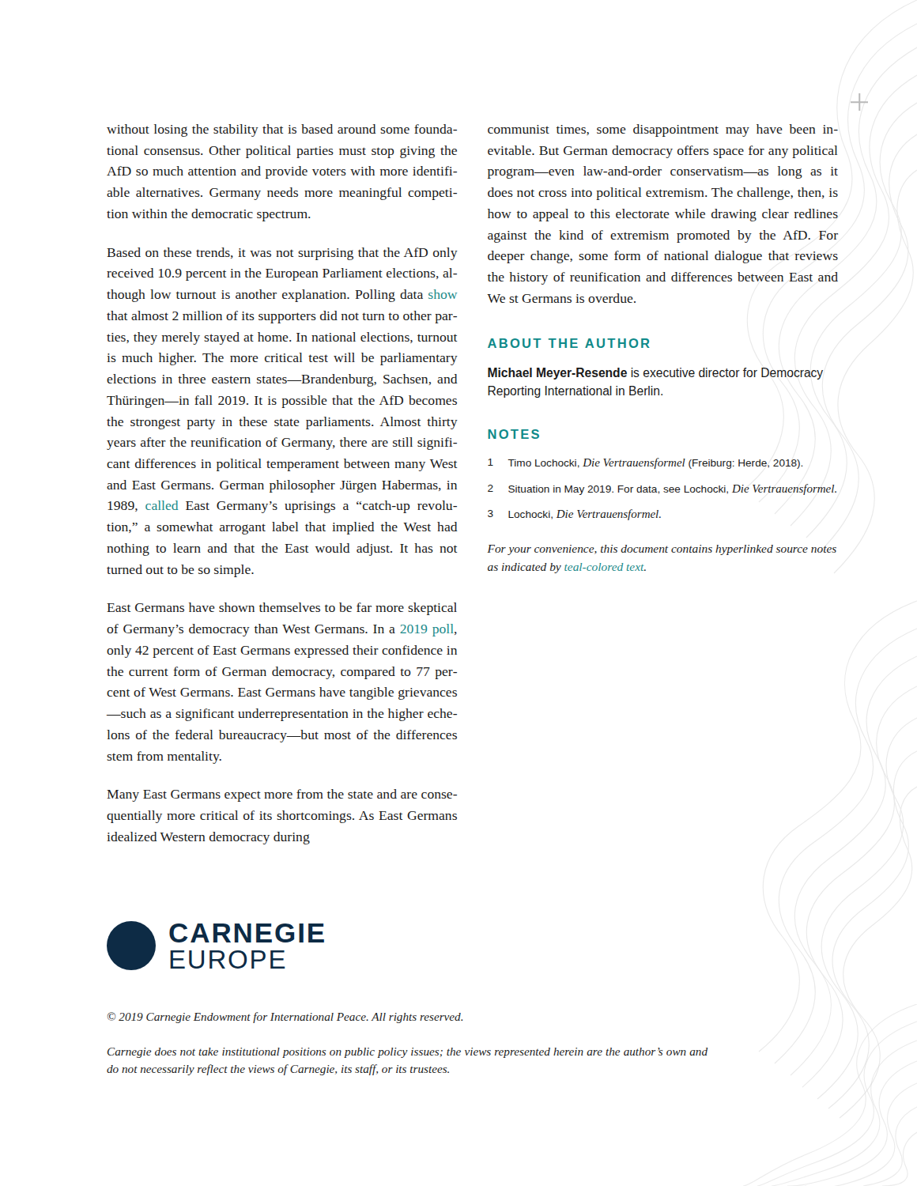without losing the stability that is based around some foundational consensus. Other political parties must stop giving the AfD so much attention and provide voters with more identifiable alternatives. Germany needs more meaningful competition within the democratic spectrum.
Based on these trends, it was not surprising that the AfD only received 10.9 percent in the European Parliament elections, although low turnout is another explanation. Polling data show that almost 2 million of its supporters did not turn to other parties, they merely stayed at home. In national elections, turnout is much higher. The more critical test will be parliamentary elections in three eastern states—Brandenburg, Sachsen, and Thüringen—in fall 2019. It is possible that the AfD becomes the strongest party in these state parliaments. Almost thirty years after the reunification of Germany, there are still significant differences in political temperament between many West and East Germans. German philosopher Jürgen Habermas, in 1989, called East Germany’s uprisings a “catch-up revolution,” a somewhat arrogant label that implied the West had nothing to learn and that the East would adjust. It has not turned out to be so simple.
East Germans have shown themselves to be far more skeptical of Germany’s democracy than West Germans. In a 2019 poll, only 42 percent of East Germans expressed their confidence in the current form of German democracy, compared to 77 percent of West Germans. East Germans have tangible grievances—such as a significant underrepresentation in the higher echelons of the federal bureaucracy—but most of the differences stem from mentality.
Many East Germans expect more from the state and are consequentially more critical of its shortcomings. As East Germans idealized Western democracy during
communist times, some disappointment may have been inevitable. But German democracy offers space for any political program—even law-and-order conservatism—as long as it does not cross into political extremism. The challenge, then, is how to appeal to this electorate while drawing clear redlines against the kind of extremism promoted by the AfD. For deeper change, some form of national dialogue that reviews the history of reunification and differences between East and We st Germans is overdue.
About the Author
Michael Meyer-Resende is executive director for Democracy Reporting International in Berlin.
Notes
Timo Lochocki, Die Vertrauensformel (Freiburg: Herde, 2018).
Situation in May 2019. For data, see Lochocki, Die Vertrauensformel.
Lochocki, Die Vertrauensformel.
For your convenience, this document contains hyperlinked source notes as indicated by teal-colored text.
CARNEGIE EUROPE
© 2019 Carnegie Endowment for International Peace. All rights reserved.
Carnegie does not take institutional positions on public policy issues; the views represented herein are the author’s own and do not necessarily reflect the views of Carnegie, its staff, or its trustees.